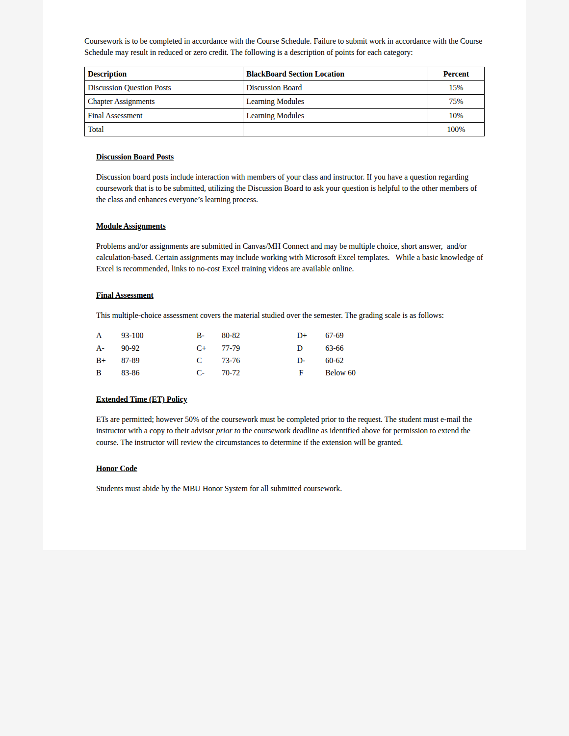Coursework is to be completed in accordance with the Course Schedule. Failure to submit work in accordance with the Course Schedule may result in reduced or zero credit. The following is a description of points for each category:
| Description | BlackBoard Section Location | Percent |
| --- | --- | --- |
| Discussion Question Posts | Discussion Board | 15% |
| Chapter Assignments | Learning Modules | 75% |
| Final Assessment | Learning Modules | 10% |
| Total | | 100% |
Discussion Board Posts
Discussion board posts include interaction with members of your class and instructor. If you have a question regarding coursework that is to be submitted, utilizing the Discussion Board to ask your question is helpful to the other members of the class and enhances everyone’s learning process.
Module Assignments
Problems and/or assignments are submitted in Canvas/MH Connect and may be multiple choice, short answer, and/or calculation-based. Certain assignments may include working with Microsoft Excel templates. While a basic knowledge of Excel is recommended, links to no-cost Excel training videos are available online.
Final Assessment
This multiple-choice assessment covers the material studied over the semester. The grading scale is as follows:
| A | 93-100 | | B- | 80-82 | | D+ | 67-69 |
| A- | 90-92 | | C+ | 77-79 | | D | 63-66 |
| B+ | 87-89 | | C | 73-76 | | D- | 60-62 |
| B | 83-86 | | C- | 70-72 | | F | Below 60 |
Extended Time (ET) Policy
ETs are permitted; however 50% of the coursework must be completed prior to the request. The student must e-mail the instructor with a copy to their advisor prior to the coursework deadline as identified above for permission to extend the course. The instructor will review the circumstances to determine if the extension will be granted.
Honor Code
Students must abide by the MBU Honor System for all submitted coursework.